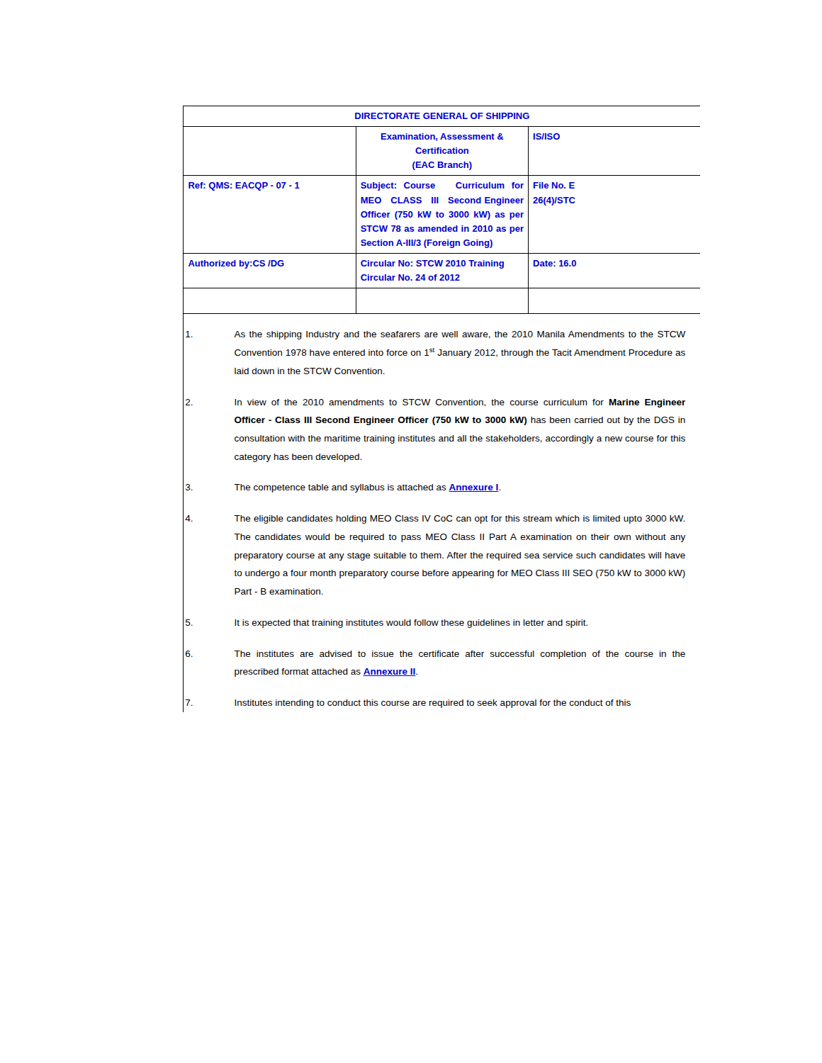| DIRECTORATE GENERAL OF SHIPPING |
| | Examination, Assessment & Certification (EAC Branch) | IS/ISO |
| Ref: QMS: EACQP - 07 - 1 | Subject: Course Curriculum for MEO CLASS III Second Engineer Officer (750 kW to 3000 kW) as per STCW 78 as amended in 2010 as per Section A-III/3 (Foreign Going) | File No. E 26(4)/STC |
| Authorized by:CS /DG | Circular No: STCW 2010 Training Circular No. 24 of 2012 | Date: 16.0 |
1. As the shipping Industry and the seafarers are well aware, the 2010 Manila Amendments to the STCW Convention 1978 have entered into force on 1st January 2012, through the Tacit Amendment Procedure as laid down in the STCW Convention.
2. In view of the 2010 amendments to STCW Convention, the course curriculum for Marine Engineer Officer - Class III Second Engineer Officer (750 kW to 3000 kW) has been carried out by the DGS in consultation with the maritime training institutes and all the stakeholders, accordingly a new course for this category has been developed.
3. The competence table and syllabus is attached as Annexure I.
4. The eligible candidates holding MEO Class IV CoC can opt for this stream which is limited upto 3000 kW. The candidates would be required to pass MEO Class II Part A examination on their own without any preparatory course at any stage suitable to them. After the required sea service such candidates will have to undergo a four month preparatory course before appearing for MEO Class III SEO (750 kW to 3000 kW) Part - B examination.
5. It is expected that training institutes would follow these guidelines in letter and spirit.
6. The institutes are advised to issue the certificate after successful completion of the course in the prescribed format attached as Annexure II.
7. Institutes intending to conduct this course are required to seek approval for the conduct of this